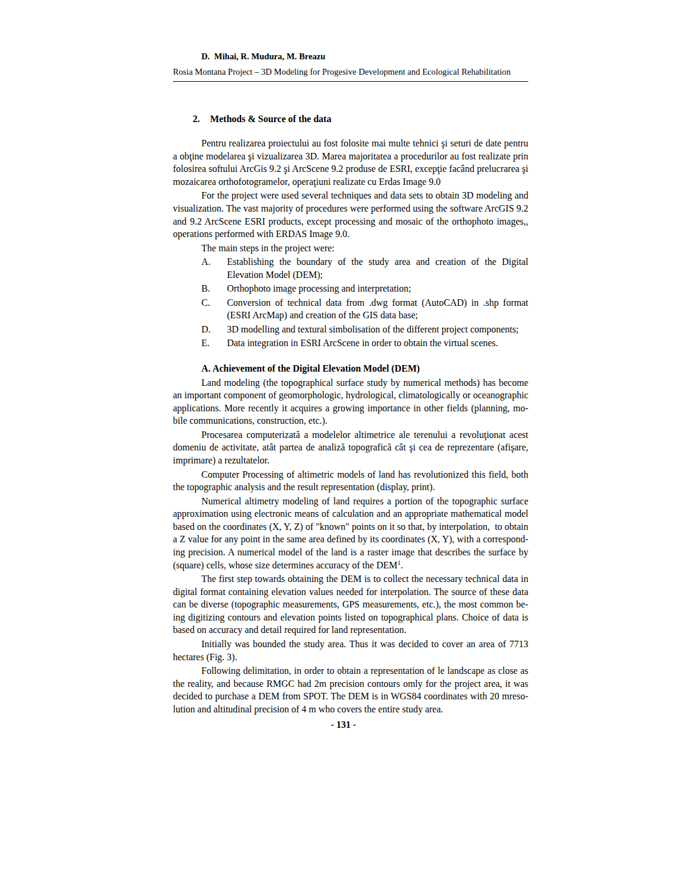D. Mihai, R. Mudura, M. Breazu
Rosia Montana Project – 3D Modeling for Progesive Development and Ecological Rehabilitation
2. Methods & Source of the data
Pentru realizarea proiectului au fost folosite mai multe tehnici şi seturi de date pentru a obţine modelarea şi vizualizarea 3D. Marea majoritatea a procedurilor au fost realizate prin folosirea softului ArcGis 9.2 şi ArcScene 9.2 produse de ESRI, excepţie facând prelucrarea şi mozaicarea orthofotogramelor, operaţiuni realizate cu Erdas Image 9.0
For the project were used several techniques and data sets to obtain 3D modeling and visualization. The vast majority of procedures were performed using the software ArcGIS 9.2 and 9.2 ArcScene ESRI products, except processing and mosaic of the orthophoto images,, operations performed with ERDAS Image 9.0.
The main steps in the project were:
A. Establishing the boundary of the study area and creation of the Digital Elevation Model (DEM);
B. Orthophoto image processing and interpretation;
C. Conversion of technical data from .dwg format (AutoCAD) in .shp format (ESRI ArcMap) and creation of the GIS data base;
D. 3D modelling and textural simbolisation of the different project components;
E. Data integration in ESRI ArcScene in order to obtain the virtual scenes.
A. Achievement of the Digital Elevation Model (DEM)
Land modeling (the topographical surface study by numerical methods) has become an important component of geomorphologic, hydrological, climatologically or oceanographic applications. More recently it acquires a growing importance in other fields (planning, mobile communications, construction, etc.).
Procesarea computerizată a modelelor altimetrice ale terenului a revoluţionat acest domeniu de activitate, atât partea de analiză topografică cât şi cea de reprezentare (afişare, imprimare) a rezultatelor.
Computer Processing of altimetric models of land has revolutionized this field, both the topographic analysis and the result representation (display, print).
Numerical altimetry modeling of land requires a portion of the topographic surface approximation using electronic means of calculation and an appropriate mathematical model based on the coordinates (X, Y, Z) of "known" points on it so that, by interpolation, to obtain a Z value for any point in the same area defined by its coordinates (X, Y), with a corresponding precision. A numerical model of the land is a raster image that describes the surface by (square) cells, whose size determines accuracy of the DEM1.
The first step towards obtaining the DEM is to collect the necessary technical data in digital format containing elevation values needed for interpolation. The source of these data can be diverse (topographic measurements, GPS measurements, etc.), the most common being digitizing contours and elevation points listed on topographical plans. Choice of data is based on accuracy and detail required for land representation.
Initially was bounded the study area. Thus it was decided to cover an area of 7713 hectares (Fig. 3).
Following delimitation, in order to obtain a representation of le landscape as close as the reality, and because RMGC had 2m precision contours omly for the project area, it was decided to purchase a DEM from SPOT. The DEM is in WGS84 coordinates with 20 mresolution and altitudinal precision of 4 m who covers the entire study area.
- 131 -